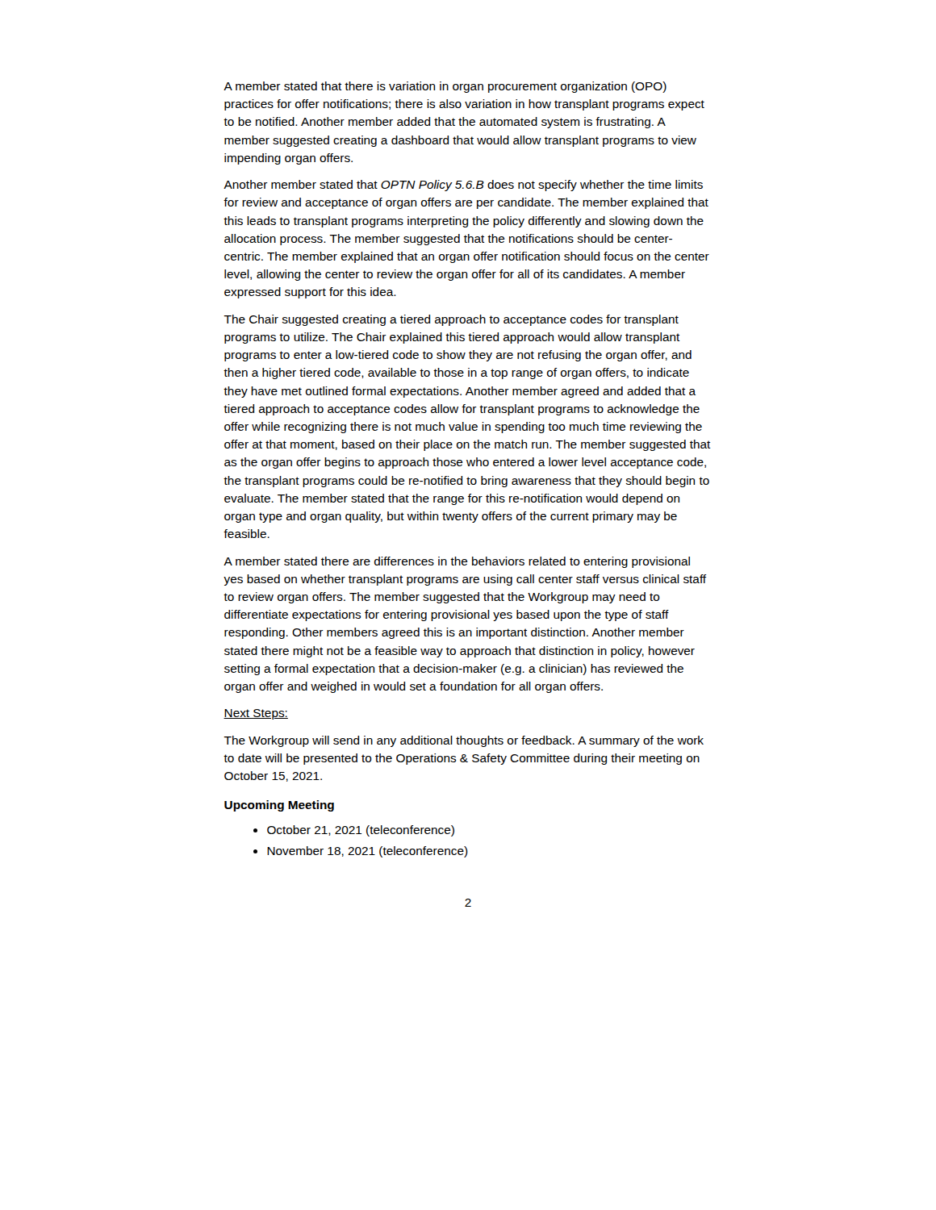A member stated that there is variation in organ procurement organization (OPO) practices for offer notifications; there is also variation in how transplant programs expect to be notified. Another member added that the automated system is frustrating. A member suggested creating a dashboard that would allow transplant programs to view impending organ offers.
Another member stated that OPTN Policy 5.6.B does not specify whether the time limits for review and acceptance of organ offers are per candidate. The member explained that this leads to transplant programs interpreting the policy differently and slowing down the allocation process. The member suggested that the notifications should be center-centric. The member explained that an organ offer notification should focus on the center level, allowing the center to review the organ offer for all of its candidates. A member expressed support for this idea.
The Chair suggested creating a tiered approach to acceptance codes for transplant programs to utilize. The Chair explained this tiered approach would allow transplant programs to enter a low-tiered code to show they are not refusing the organ offer, and then a higher tiered code, available to those in a top range of organ offers, to indicate they have met outlined formal expectations. Another member agreed and added that a tiered approach to acceptance codes allow for transplant programs to acknowledge the offer while recognizing there is not much value in spending too much time reviewing the offer at that moment, based on their place on the match run. The member suggested that as the organ offer begins to approach those who entered a lower level acceptance code, the transplant programs could be re-notified to bring awareness that they should begin to evaluate. The member stated that the range for this re-notification would depend on organ type and organ quality, but within twenty offers of the current primary may be feasible.
A member stated there are differences in the behaviors related to entering provisional yes based on whether transplant programs are using call center staff versus clinical staff to review organ offers. The member suggested that the Workgroup may need to differentiate expectations for entering provisional yes based upon the type of staff responding. Other members agreed this is an important distinction. Another member stated there might not be a feasible way to approach that distinction in policy, however setting a formal expectation that a decision-maker (e.g. a clinician) has reviewed the organ offer and weighed in would set a foundation for all organ offers.
Next Steps:
The Workgroup will send in any additional thoughts or feedback. A summary of the work to date will be presented to the Operations & Safety Committee during their meeting on October 15, 2021.
Upcoming Meeting
October 21, 2021 (teleconference)
November 18, 2021 (teleconference)
2